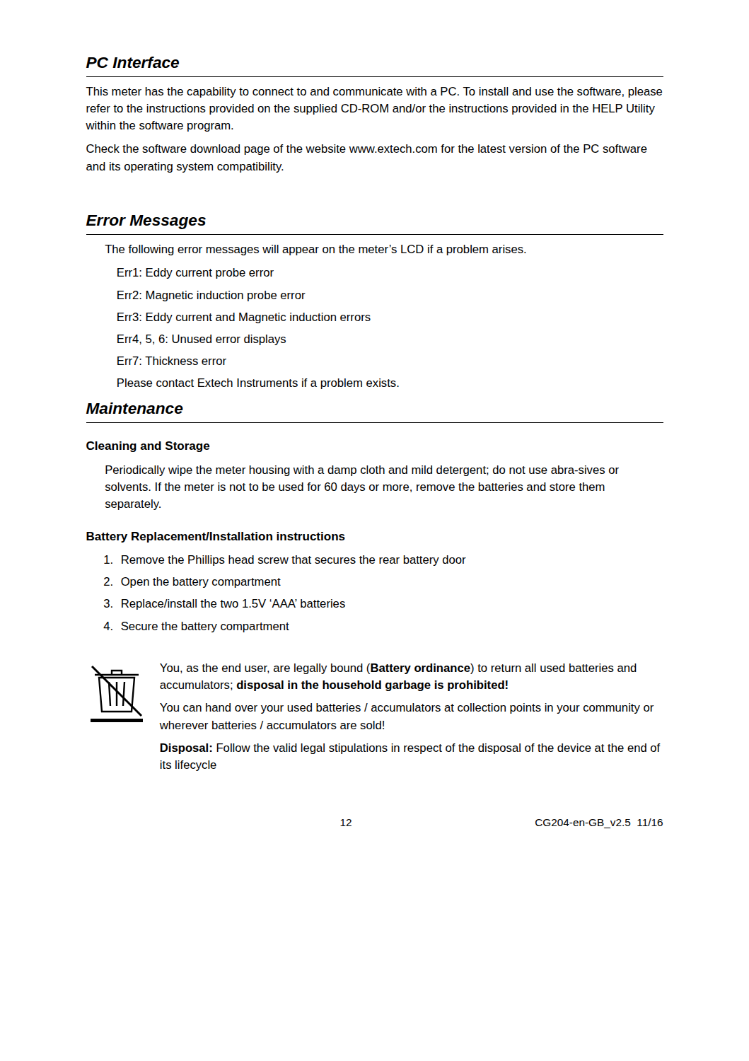PC Interface
This meter has the capability to connect to and communicate with a PC. To install and use the software, please refer to the instructions provided on the supplied CD-ROM and/or the instructions provided in the HELP Utility within the software program.
Check the software download page of the website www.extech.com for the latest version of the PC software and its operating system compatibility.
Error Messages
The following error messages will appear on the meter’s LCD if a problem arises.
Err1: Eddy current probe error
Err2: Magnetic induction probe error
Err3: Eddy current and Magnetic induction errors
Err4, 5, 6: Unused error displays
Err7: Thickness error
Please contact Extech Instruments if a problem exists.
Maintenance
Cleaning and Storage
Periodically wipe the meter housing with a damp cloth and mild detergent; do not use abra-sives or solvents. If the meter is not to be used for 60 days or more, remove the batteries and store them separately.
Battery Replacement/Installation instructions
Remove the Phillips head screw that secures the rear battery door
Open the battery compartment
Replace/install the two 1.5V ‘AAA’ batteries
Secure the battery compartment
You, as the end user, are legally bound (Battery ordinance) to return all used batteries and accumulators; disposal in the household garbage is prohibited!
You can hand over your used batteries / accumulators at collection points in your community or wherever batteries / accumulators are sold!
Disposal: Follow the valid legal stipulations in respect of the disposal of the device at the end of its lifecycle
12
CG204-en-GB_v2.5 11/16